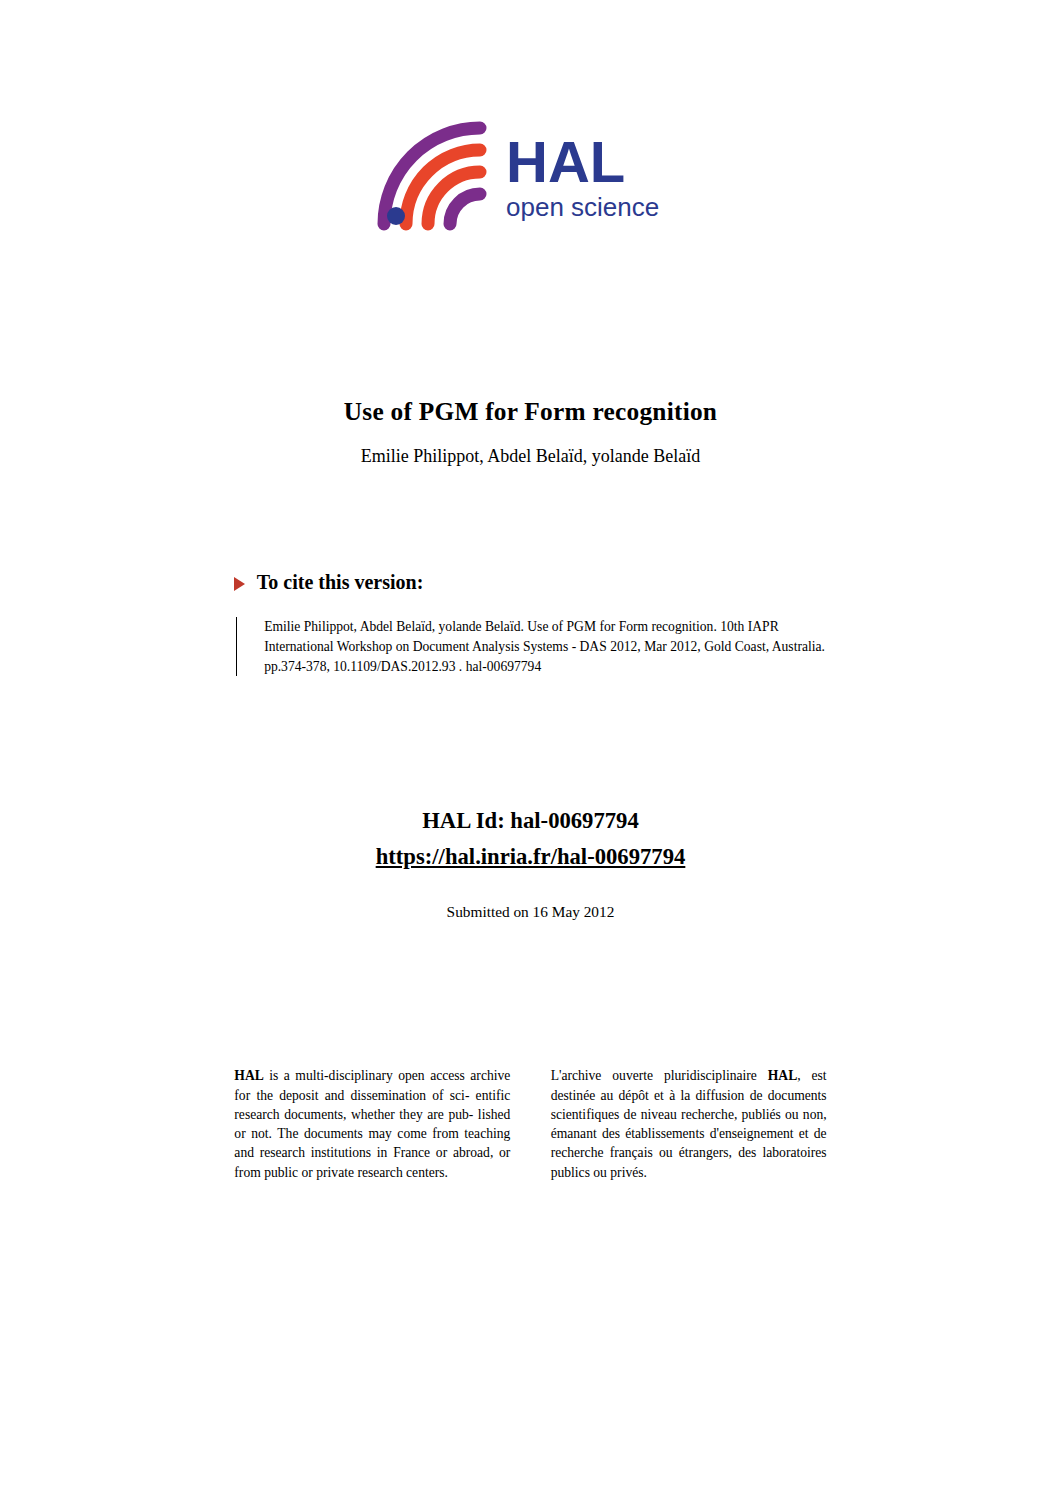HAL open science
Use of PGM for Form recognition
Emilie Philippot, Abdel Belaïd, yolande Belaïd
To cite this version:
Emilie Philippot, Abdel Belaïd, yolande Belaïd. Use of PGM for Form recognition. 10th IAPR International Workshop on Document Analysis Systems - DAS 2012, Mar 2012, Gold Coast, Australia. pp.374-378, 10.1109/DAS.2012.93 . hal-00697794
HAL Id: hal-00697794
https://hal.inria.fr/hal-00697794
Submitted on 16 May 2012
HAL is a multi-disciplinary open access archive for the deposit and dissemination of sci- entific research documents, whether they are pub- lished or not. The documents may come from teaching and research institutions in France or abroad, or from public or private research centers.
L'archive ouverte pluridisciplinaire HAL, est destinée au dépôt et à la diffusion de documents scientifiques de niveau recherche, publiés ou non, émanant des établissements d'enseignement et de recherche français ou étrangers, des laboratoires publics ou privés.